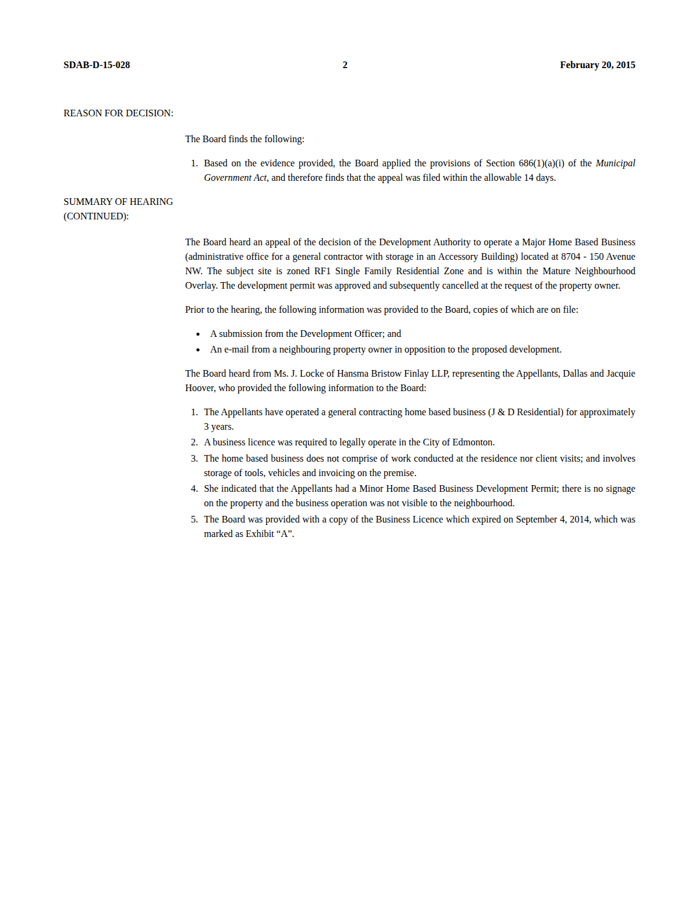SDAB-D-15-028 2 February 20, 2015
REASON FOR DECISION:
The Board finds the following:
Based on the evidence provided, the Board applied the provisions of Section 686(1)(a)(i) of the Municipal Government Act, and therefore finds that the appeal was filed within the allowable 14 days.
SUMMARY OF HEARING (CONTINUED):
The Board heard an appeal of the decision of the Development Authority to operate a Major Home Based Business (administrative office for a general contractor with storage in an Accessory Building) located at 8704 - 150 Avenue NW. The subject site is zoned RF1 Single Family Residential Zone and is within the Mature Neighbourhood Overlay. The development permit was approved and subsequently cancelled at the request of the property owner.
Prior to the hearing, the following information was provided to the Board, copies of which are on file:
A submission from the Development Officer; and
An e-mail from a neighbouring property owner in opposition to the proposed development.
The Board heard from Ms. J. Locke of Hansma Bristow Finlay LLP, representing the Appellants, Dallas and Jacquie Hoover, who provided the following information to the Board:
The Appellants have operated a general contracting home based business (J & D Residential) for approximately 3 years.
A business licence was required to legally operate in the City of Edmonton.
The home based business does not comprise of work conducted at the residence nor client visits; and involves storage of tools, vehicles and invoicing on the premise.
She indicated that the Appellants had a Minor Home Based Business Development Permit; there is no signage on the property and the business operation was not visible to the neighbourhood.
The Board was provided with a copy of the Business Licence which expired on September 4, 2014, which was marked as Exhibit “A”.